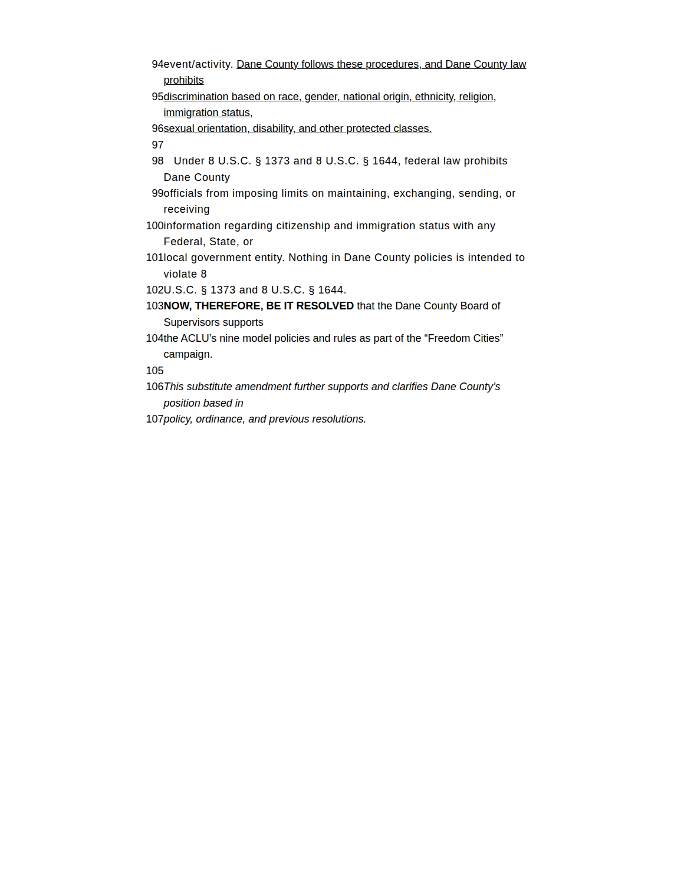| 94 | event/activity. Dane County follows these procedures, and Dane County law prohibits |
| 95 | discrimination based on race, gender, national origin, ethnicity, religion, immigration status, |
| 96 | sexual orientation, disability, and other protected classes. |
| 97 | |
| 98 | Under 8 U.S.C. § 1373 and 8 U.S.C. § 1644, federal law prohibits Dane County |
| 99 | officials from imposing limits on maintaining, exchanging, sending, or receiving |
| 100 | information regarding citizenship and immigration status with any Federal, State, or |
| 101 | local government entity. Nothing in Dane County policies is intended to violate 8 |
| 102 | U.S.C. § 1373 and 8 U.S.C. § 1644. |
| 103 | NOW, THEREFORE, BE IT RESOLVED that the Dane County Board of Supervisors supports |
| 104 | the ACLU’s nine model policies and rules as part of the “Freedom Cities” campaign. |
| 105 | |
| 106 | This substitute amendment further supports and clarifies Dane County’s position based in |
| 107 | policy, ordinance, and previous resolutions. |